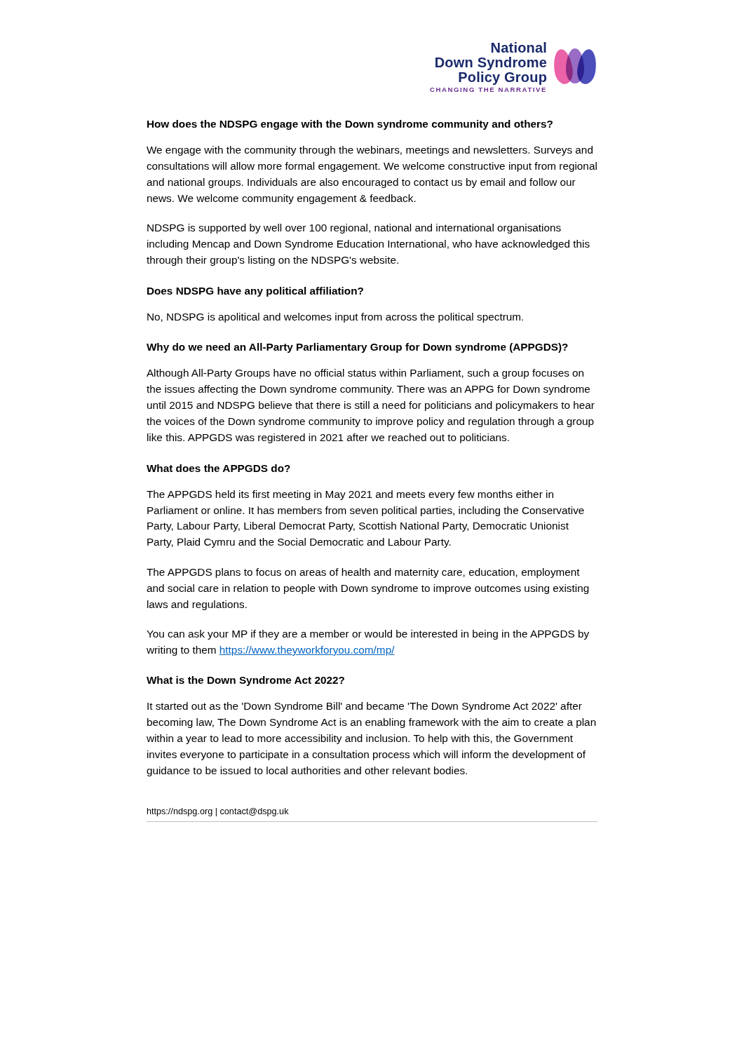National
Down Syndrome
Policy Group
CHANGING THE NARRATIVE
How does the NDSPG engage with the Down syndrome community and others?
We engage with the community through the webinars, meetings and newsletters. Surveys and consultations will allow more formal engagement. We welcome constructive input from regional and national groups. Individuals are also encouraged to contact us by email and follow our news. We welcome community engagement & feedback.
NDSPG is supported by well over 100 regional, national and international organisations including Mencap and Down Syndrome Education International, who have acknowledged this through their group's listing on the NDSPG's website.
Does NDSPG have any political affiliation?
No, NDSPG is apolitical and welcomes input from across the political spectrum.
Why do we need an All-Party Parliamentary Group for Down syndrome (APPGDS)?
Although All-Party Groups have no official status within Parliament, such a group focuses on the issues affecting the Down syndrome community. There was an APPG for Down syndrome until 2015 and NDSPG believe that there is still a need for politicians and policymakers to hear the voices of the Down syndrome community to improve policy and regulation through a group like this. APPGDS was registered in 2021 after we reached out to politicians.
What does the APPGDS do?
The APPGDS held its first meeting in May 2021 and meets every few months either in Parliament or online. It has members from seven political parties, including the Conservative Party, Labour Party, Liberal Democrat Party, Scottish National Party, Democratic Unionist Party, Plaid Cymru and the Social Democratic and Labour Party.
The APPGDS plans to focus on areas of health and maternity care, education, employment and social care in relation to people with Down syndrome to improve outcomes using existing laws and regulations.
You can ask your MP if they are a member or would be interested in being in the APPGDS by writing to them https://www.theyworkforyou.com/mp/
What is the Down Syndrome Act 2022?
It started out as the 'Down Syndrome Bill' and became 'The Down Syndrome Act 2022' after becoming law, The Down Syndrome Act is an enabling framework with the aim to create a plan within a year to lead to more accessibility and inclusion. To help with this, the Government invites everyone to participate in a consultation process which will inform the development of guidance to be issued to local authorities and other relevant bodies.
https://ndspg.org | contact@dspg.uk